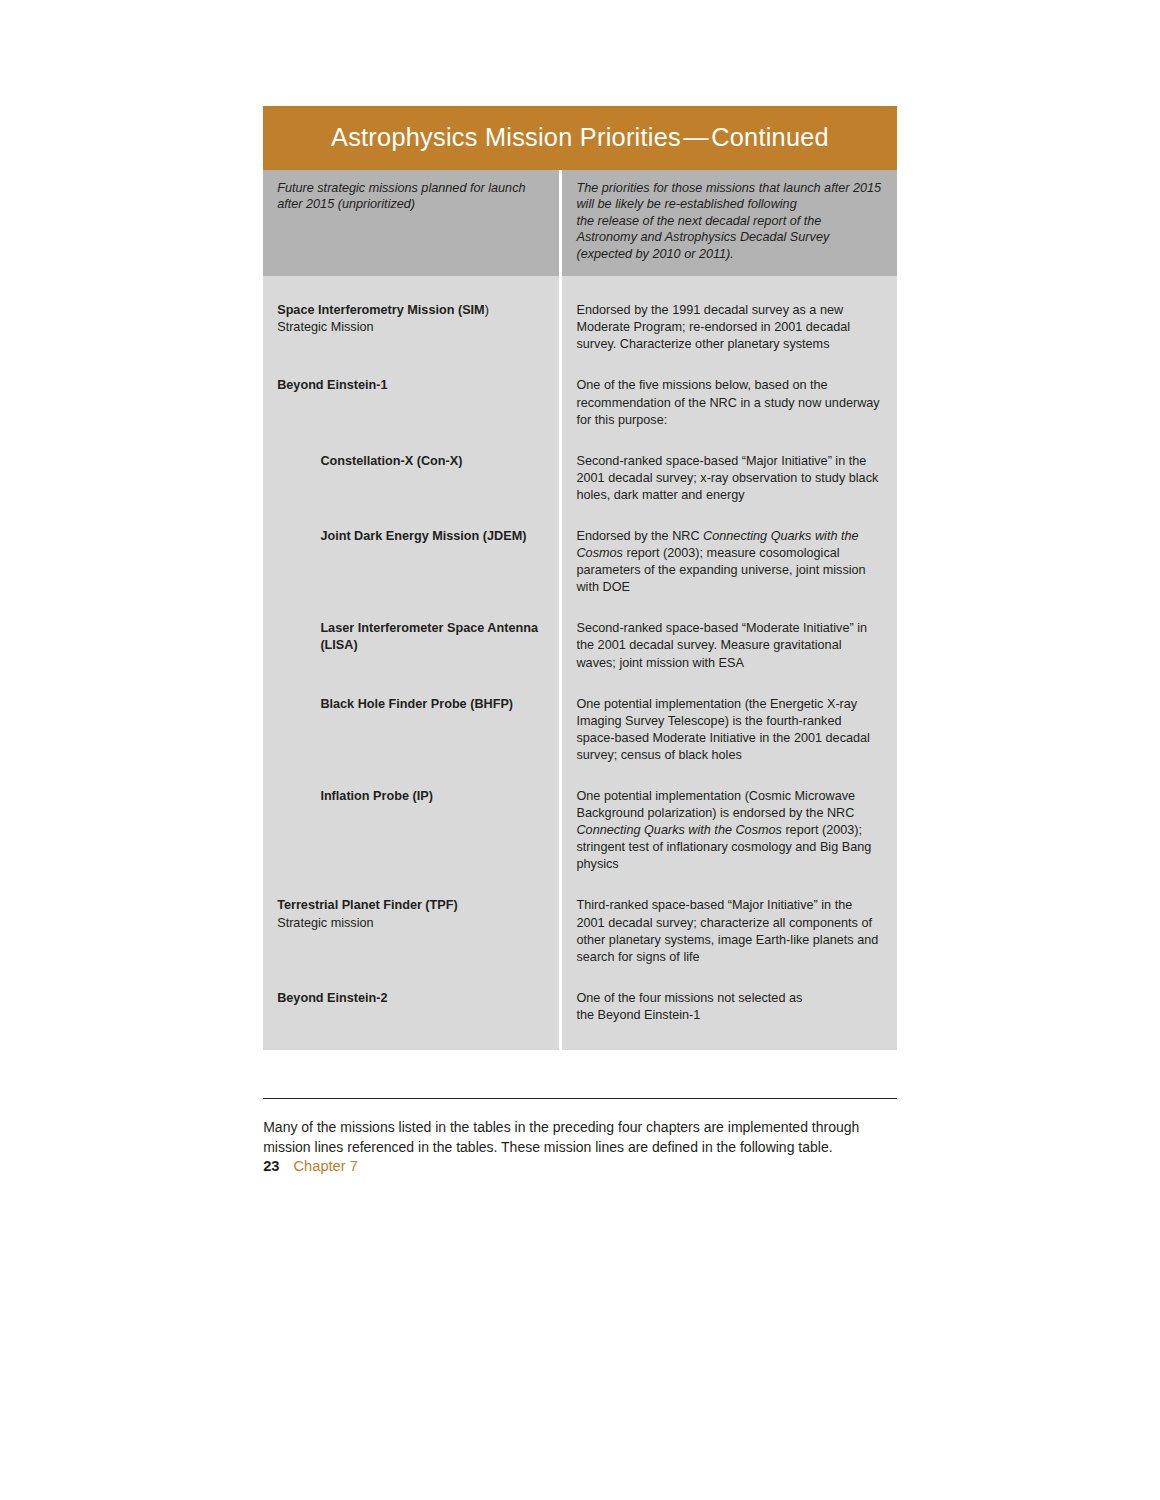Astrophysics Mission Priorities — Continued
| Future strategic missions planned for launch after 2015 (unprioritized) | The priorities for those missions that launch after 2015 will be likely be re-established following the release of the next decadal report of the Astronomy and Astrophysics Decadal Survey (expected by 2010 or 2011). |
| Space Interferometry Mission (SIM ) Strategic Mission | Endorsed by the 1991 decadal survey as a new Moderate Program; re-endorsed in 2001 decadal survey. Characterize other planetary systems |
| Beyond Einstein-1 | One of the five missions below, based on the recommendation of the NRC in a study now underway for this purpose: |
| Constellation-X (Con-X) | Second-ranked space-based “Major Initiative” in the 2001 decadal survey; x-ray observation to study black holes, dark matter and energy |
| Joint Dark Energy Mission (JDEM) | Endorsed by the NRC Connecting Quarks with the Cosmos report (2003); measure cosomological parameters of the expanding universe, joint mission with DOE |
| Laser Interferometer Space Antenna (LISA) | Second-ranked space-based “Moderate Initiative” in the 2001 decadal survey. Measure gravitational waves; joint mission with ESA |
| Black Hole Finder Probe (BHFP) | One potential implementation (the Energetic X-ray Imaging Survey Telescope) is the fourth-ranked space-based Moderate Initiative in the 2001 decadal survey; census of black holes |
| Inflation Probe (IP) | One potential implementation (Cosmic Microwave Background polarization) is endorsed by the NRC Connecting Quarks with the Cosmos report (2003); stringent test of inflationary cosmology and Big Bang physics |
| Terrestrial Planet Finder (TPF) Strategic mission | Third-ranked space-based “Major Initiative” in the 2001 decadal survey; characterize all components of other planetary systems, image Earth-like planets and search for signs of life |
| Beyond Einstein-2 | One of the four missions not selected as the Beyond Einstein-1 |
Many of the missions listed in the tables in the preceding four chapters are implemented through mission lines referenced in the tables. These mission lines are defined in the following table.
23 Chapter 7